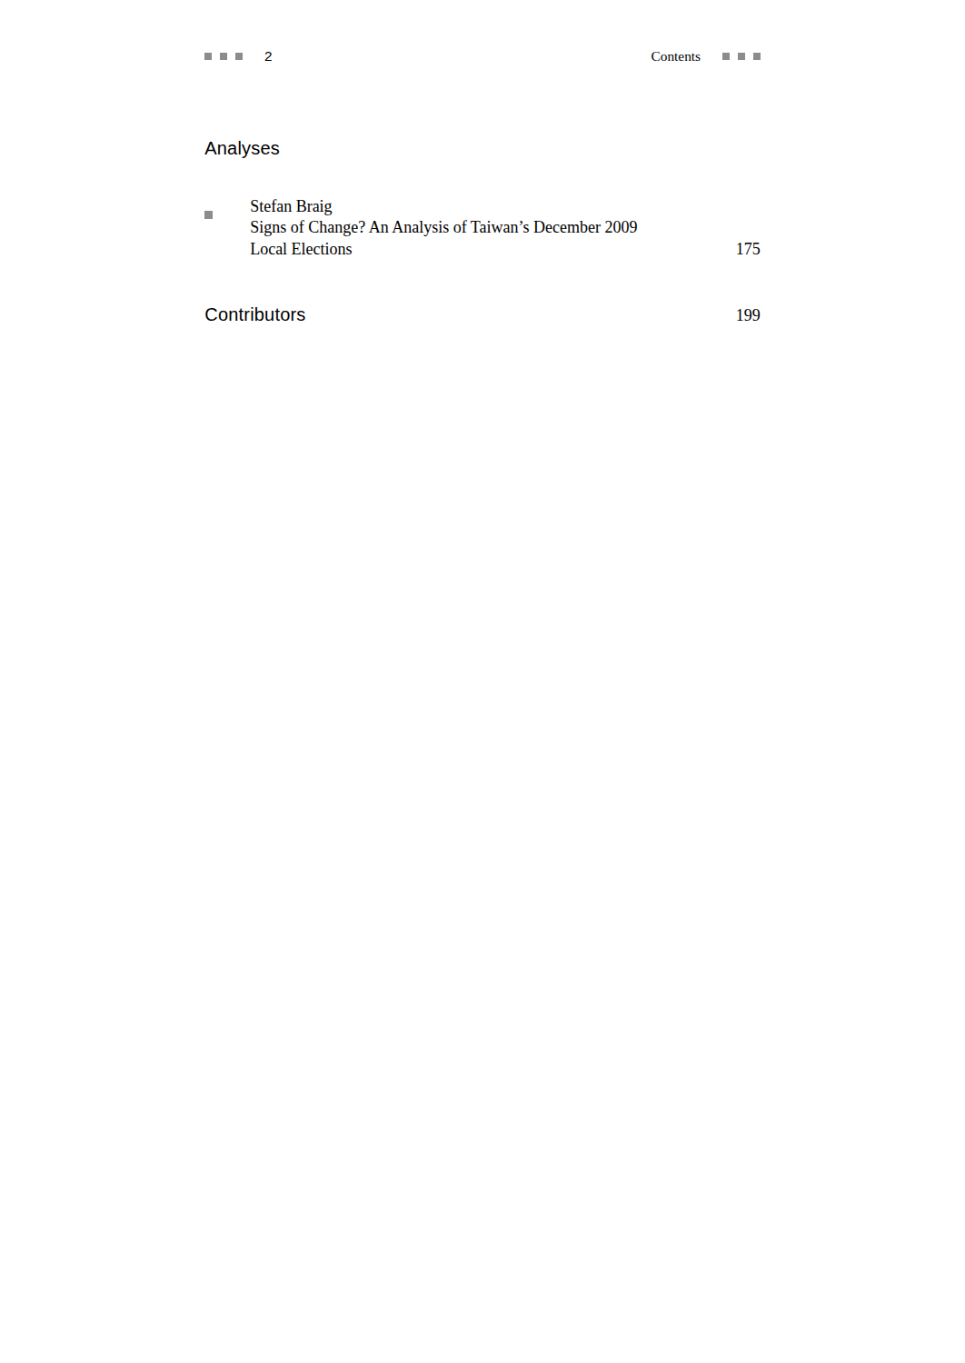2
Contents
Analyses
Stefan Braig
Signs of Change? An Analysis of Taiwan’s December 2009
Local Elections
0 0 175
Contributors
199